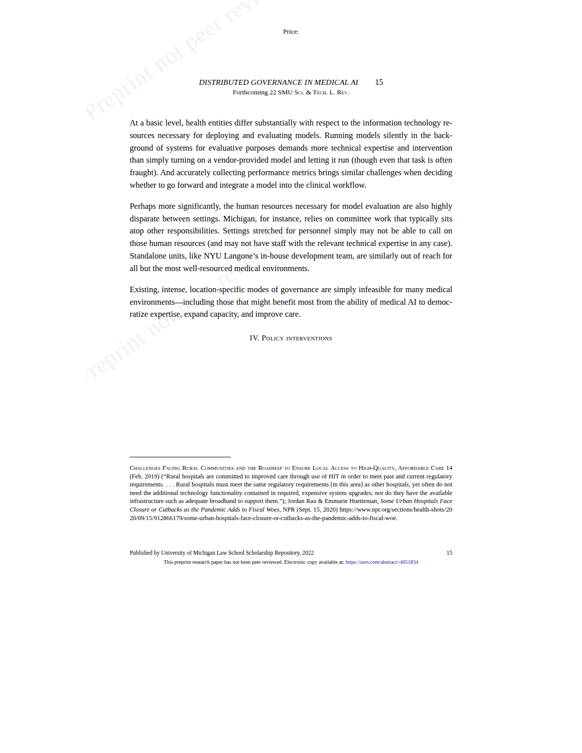Preprint not peer reviewed Preprint not peer reviewed
Price:
DISTRIBUTED GOVERNANCE IN MEDICAL AI 15 Forthcoming 22 SMU Sci. & Tech. L. Rev.
At a basic level, health entities differ substantially with respect to the information technology resources necessary for deploying and evaluating models. Running models silently in the background of systems for evaluative purposes demands more technical expertise and intervention than simply turning on a vendor-provided model and letting it run (though even that task is often fraught). And accurately collecting performance metrics brings similar challenges when deciding whether to go forward and integrate a model into the clinical workflow.
Perhaps more significantly, the human resources necessary for model evaluation are also highly disparate between settings. Michigan, for instance, relies on committee work that typically sits atop other responsibilities. Settings stretched for personnel simply may not be able to call on those human resources (and may not have staff with the relevant technical expertise in any case). Standalone units, like NYU Langone’s in-house development team, are similarly out of reach for all but the most well-resourced medical environments.
Existing, intense, location-specific modes of governance are simply infeasible for many medical environments—including those that might benefit most from the ability of medical AI to democratize expertise, expand capacity, and improve care.
IV. Policy interventions
Challenges Facing Rural Communities and the Roadmap to Ensure Local Access to High-Quality, Affordable Care 14 (Feb. 2019) (“Rural hospitals are committed to improved care through use of HIT in order to meet past and current regulatory requirements. . . . Rural hospitals must meet the same regulatory requirements [in this area] as other hospitals, yet often do not need the additional technology functionality contained in required, expensive system upgrades; nor do they have the available infrastructure such as adequate broadband to support them.”); Jordan Rau & Emmarie Huetteman, Some Urban Hospitals Face Closure or Cutbacks as the Pandemic Adds to Fiscal Woes, NPR (Sept. 15, 2020) https://www.npr.org/sections/health-shots/2020/09/15/912866179/some-urban-hospitals-face-closure-or-cutbacks-as-the-pandemic-adds-to-fiscal-woe.
Published by University of Michigan Law School Scholarship Repository, 2022 15
This preprint research paper has not been peer reviewed. Electronic copy available at: https://ssrn.com/abstract=4051834